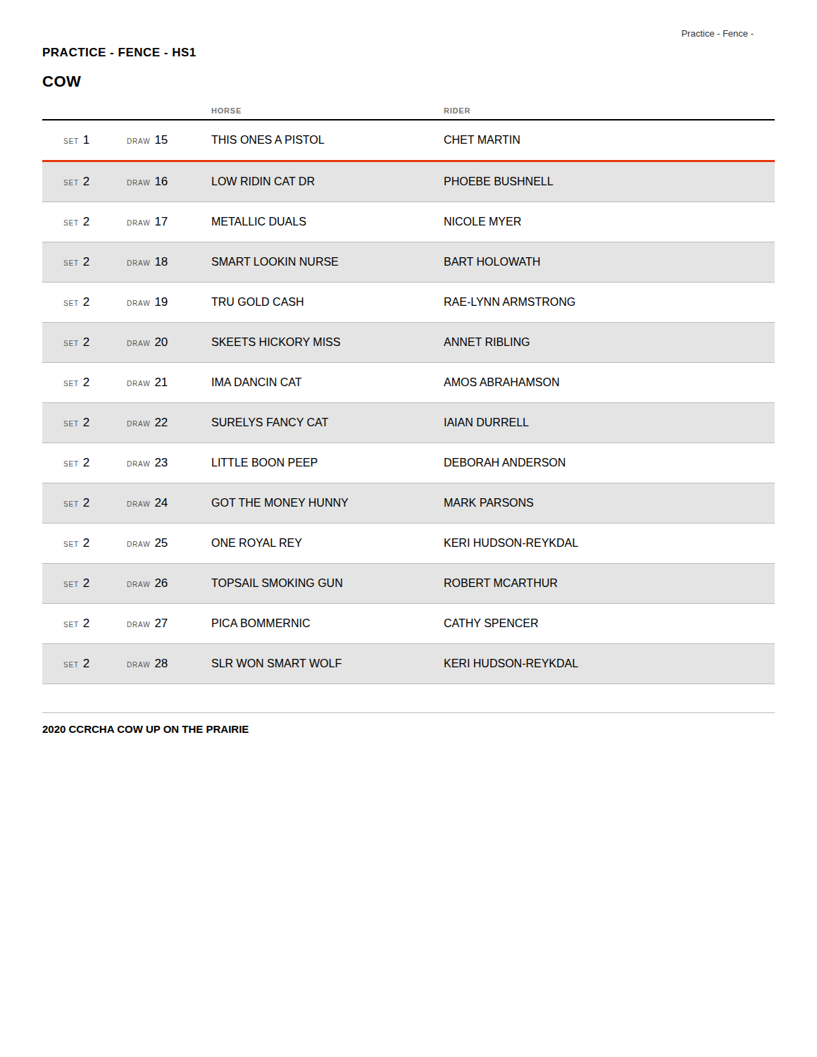Practice - Fence -
PRACTICE - FENCE - HS1
COW
| | | HORSE | RIDER |
| --- | --- | --- | --- |
| SET 1 | DRAW 15 | THIS ONES A PISTOL | CHET MARTIN |
| SET 2 | DRAW 16 | LOW RIDIN CAT DR | PHOEBE BUSHNELL |
| SET 2 | DRAW 17 | METALLIC DUALS | NICOLE MYER |
| SET 2 | DRAW 18 | SMART LOOKIN NURSE | BART HOLOWATH |
| SET 2 | DRAW 19 | TRU GOLD CASH | RAE-LYNN ARMSTRONG |
| SET 2 | DRAW 20 | SKEETS HICKORY MISS | ANNET RIBLING |
| SET 2 | DRAW 21 | IMA DANCIN CAT | AMOS ABRAHAMSON |
| SET 2 | DRAW 22 | SURELYS FANCY CAT | IAIAN DURRELL |
| SET 2 | DRAW 23 | LITTLE BOON PEEP | DEBORAH ANDERSON |
| SET 2 | DRAW 24 | GOT THE MONEY HUNNY | MARK PARSONS |
| SET 2 | DRAW 25 | ONE ROYAL REY | KERI HUDSON-REYKDAL |
| SET 2 | DRAW 26 | TOPSAIL SMOKING GUN | ROBERT MCARTHUR |
| SET 2 | DRAW 27 | PICA BOMMERNIC | CATHY SPENCER |
| SET 2 | DRAW 28 | SLR WON SMART WOLF | KERI HUDSON-REYKDAL |
2020 CCRCHA COW UP ON THE PRAIRIE